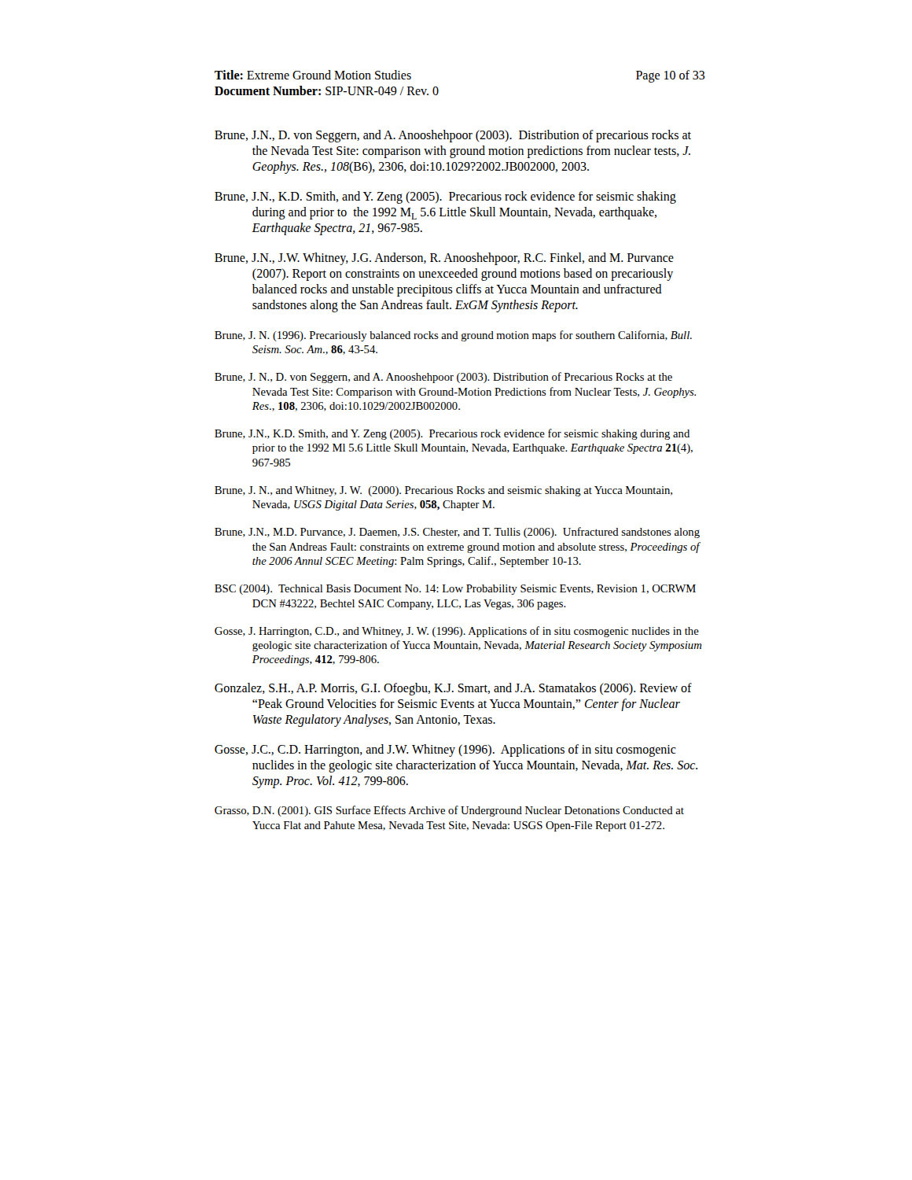Title: Extreme Ground Motion Studies
Page 10 of 33
Document Number: SIP-UNR-049 / Rev. 0
Brune, J.N., D. von Seggern, and A. Anooshehpoor (2003). Distribution of precarious rocks at the Nevada Test Site: comparison with ground motion predictions from nuclear tests, J. Geophys. Res., 108(B6), 2306, doi:10.1029?2002.JB002000, 2003.
Brune, J.N., K.D. Smith, and Y. Zeng (2005). Precarious rock evidence for seismic shaking during and prior to the 1992 ML 5.6 Little Skull Mountain, Nevada, earthquake, Earthquake Spectra, 21, 967-985.
Brune, J.N., J.W. Whitney, J.G. Anderson, R. Anooshehpoor, R.C. Finkel, and M. Purvance (2007). Report on constraints on unexceeded ground motions based on precariously balanced rocks and unstable precipitous cliffs at Yucca Mountain and unfractured sandstones along the San Andreas fault. ExGM Synthesis Report.
Brune, J. N. (1996). Precariously balanced rocks and ground motion maps for southern California, Bull. Seism. Soc. Am., 86, 43-54.
Brune, J. N., D. von Seggern, and A. Anooshehpoor (2003). Distribution of Precarious Rocks at the Nevada Test Site: Comparison with Ground-Motion Predictions from Nuclear Tests, J. Geophys. Res., 108, 2306, doi:10.1029/2002JB002000.
Brune, J.N., K.D. Smith, and Y. Zeng (2005). Precarious rock evidence for seismic shaking during and prior to the 1992 Ml 5.6 Little Skull Mountain, Nevada, Earthquake. Earthquake Spectra 21(4), 967-985
Brune, J. N., and Whitney, J. W. (2000). Precarious Rocks and seismic shaking at Yucca Mountain, Nevada, USGS Digital Data Series, 058, Chapter M.
Brune, J.N., M.D. Purvance, J. Daemen, J.S. Chester, and T. Tullis (2006). Unfractured sandstones along the San Andreas Fault: constraints on extreme ground motion and absolute stress, Proceedings of the 2006 Annul SCEC Meeting: Palm Springs, Calif., September 10-13.
BSC (2004). Technical Basis Document No. 14: Low Probability Seismic Events, Revision 1, OCRWM DCN #43222, Bechtel SAIC Company, LLC, Las Vegas, 306 pages.
Gosse, J. Harrington, C.D., and Whitney, J. W. (1996). Applications of in situ cosmogenic nuclides in the geologic site characterization of Yucca Mountain, Nevada, Material Research Society Symposium Proceedings, 412, 799-806.
Gonzalez, S.H., A.P. Morris, G.I. Ofoegbu, K.J. Smart, and J.A. Stamatakos (2006). Review of “Peak Ground Velocities for Seismic Events at Yucca Mountain,” Center for Nuclear Waste Regulatory Analyses, San Antonio, Texas.
Gosse, J.C., C.D. Harrington, and J.W. Whitney (1996). Applications of in situ cosmogenic nuclides in the geologic site characterization of Yucca Mountain, Nevada, Mat. Res. Soc. Symp. Proc. Vol. 412, 799-806.
Grasso, D.N. (2001). GIS Surface Effects Archive of Underground Nuclear Detonations Conducted at Yucca Flat and Pahute Mesa, Nevada Test Site, Nevada: USGS Open-File Report 01-272.